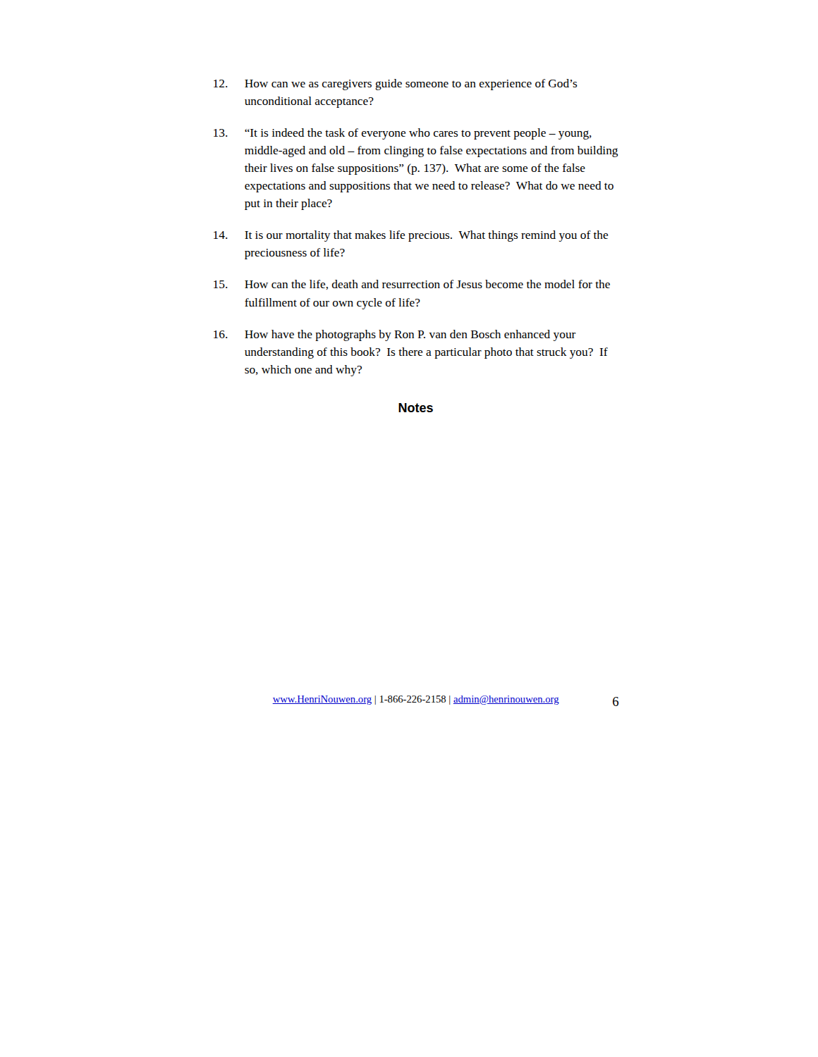12. How can we as caregivers guide someone to an experience of God’s unconditional acceptance?
13.“It is indeed the task of everyone who cares to prevent people – young, middle-aged and old – from clinging to false expectations and from building their lives on false suppositions” (p. 137). What are some of the false expectations and suppositions that we need to release? What do we need to put in their place?
14. It is our mortality that makes life precious. What things remind you of the preciousness of life?
15. How can the life, death and resurrection of Jesus become the model for the fulfillment of our own cycle of life?
16. How have the photographs by Ron P. van den Bosch enhanced your understanding of this book? Is there a particular photo that struck you? If so, which one and why?
Notes
www.HenriNouwen.org | 1-866-226-2158 | admin@henrinouwen.org
6